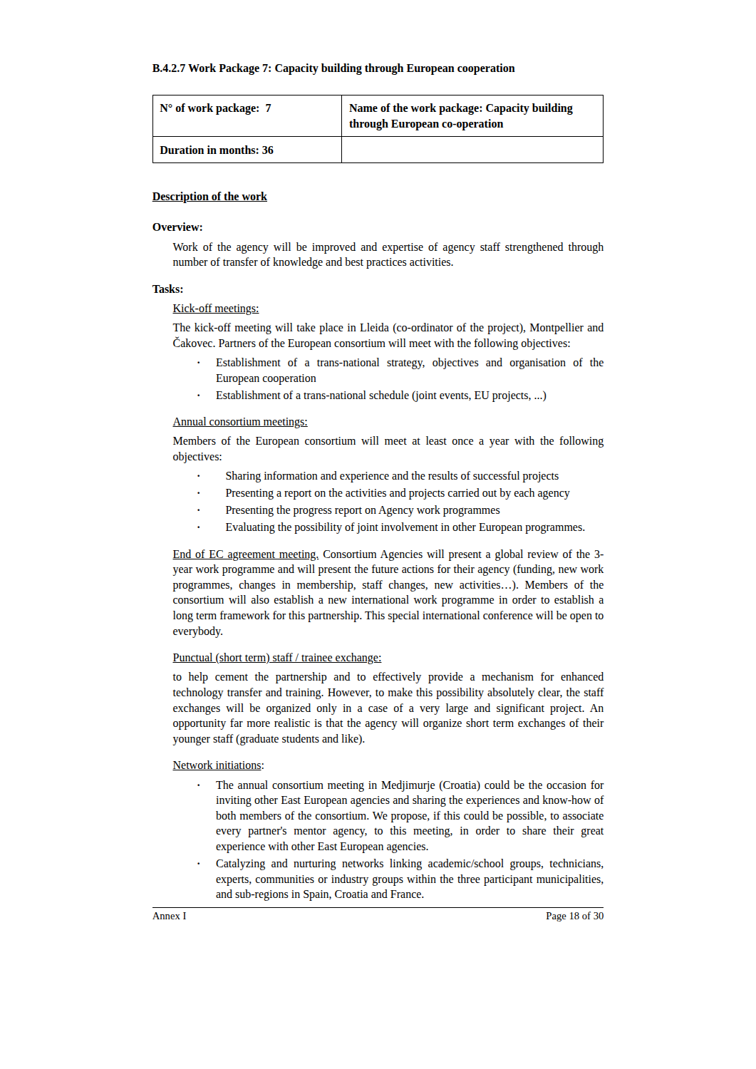B.4.2.7 Work Package 7: Capacity building through European cooperation
| N° of work package: 7 | Name of the work package: Capacity building through European co-operation |
| Duration in months: 36 | |
Description of the work
Overview:
Work of the agency will be improved and expertise of agency staff strengthened through number of transfer of knowledge and best practices activities.
Tasks:
Kick-off meetings:
The kick-off meeting will take place in Lleida (co-ordinator of the project), Montpellier and Čakovec. Partners of the European consortium will meet with the following objectives:
Establishment of a trans-national strategy, objectives and organisation of the European cooperation
Establishment of a trans-national schedule (joint events, EU projects, ...)
Annual consortium meetings:
Members of the European consortium will meet at least once a year with the following objectives:
Sharing information and experience and the results of successful projects
Presenting a report on the activities and projects carried out by each agency
Presenting the progress report on Agency work programmes
Evaluating the possibility of joint involvement in other European programmes.
End of EC agreement meeting. Consortium Agencies will present a global review of the 3-year work programme and will present the future actions for their agency (funding, new work programmes, changes in membership, staff changes, new activities…). Members of the consortium will also establish a new international work programme in order to establish a long term framework for this partnership. This special international conference will be open to everybody.
Punctual (short term) staff / trainee exchange:
to help cement the partnership and to effectively provide a mechanism for enhanced technology transfer and training. However, to make this possibility absolutely clear, the staff exchanges will be organized only in a case of a very large and significant project. An opportunity far more realistic is that the agency will organize short term exchanges of their younger staff (graduate students and like).
Network initiations:
The annual consortium meeting in Medjimurje (Croatia) could be the occasion for inviting other East European agencies and sharing the experiences and know-how of both members of the consortium. We propose, if this could be possible, to associate every partner's mentor agency, to this meeting, in order to share their great experience with other East European agencies.
Catalyzing and nurturing networks linking academic/school groups, technicians, experts, communities or industry groups within the three participant municipalities, and sub-regions in Spain, Croatia and France.
Annex I Page 18 of 30